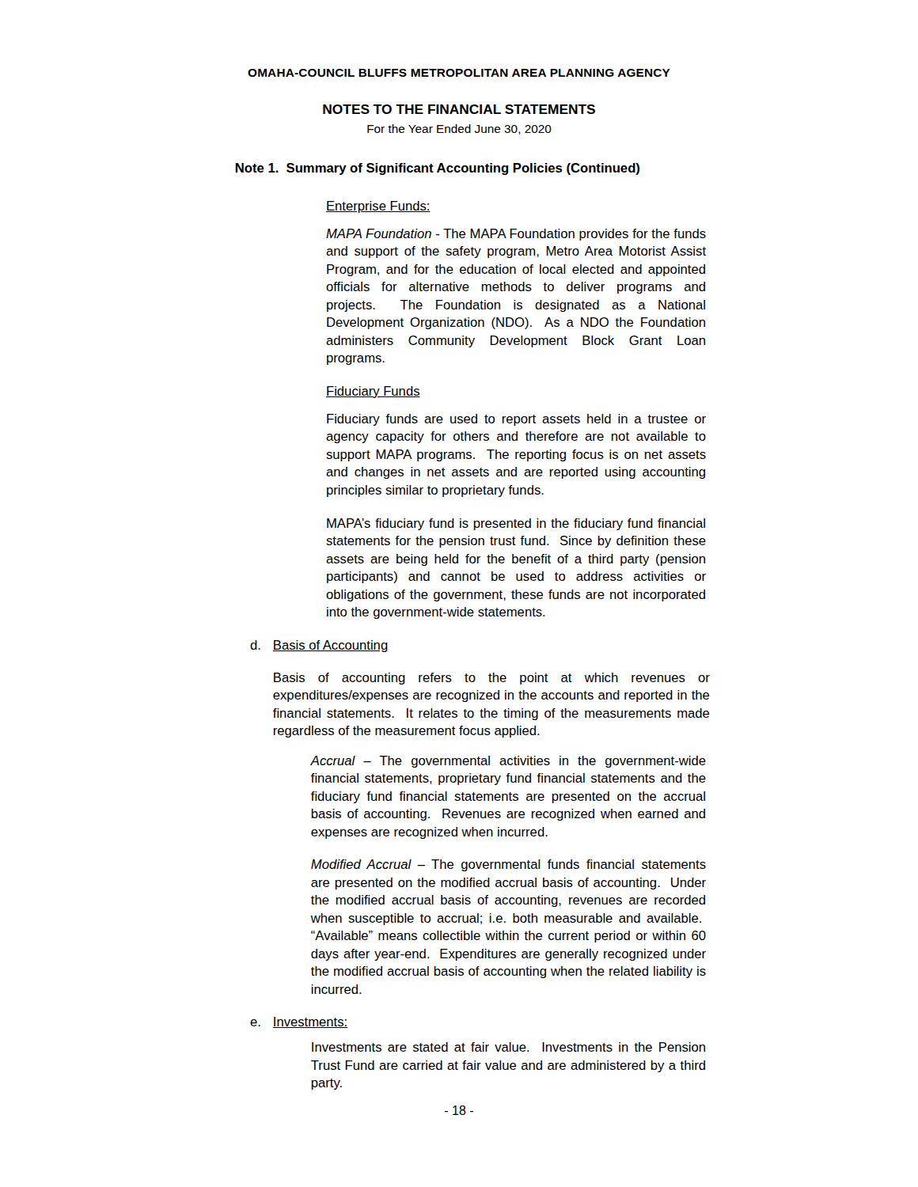OMAHA-COUNCIL BLUFFS METROPOLITAN AREA PLANNING AGENCY
NOTES TO THE FINANCIAL STATEMENTS
For the Year Ended June 30, 2020
Note 1. Summary of Significant Accounting Policies (Continued)
Enterprise Funds:
MAPA Foundation - The MAPA Foundation provides for the funds and support of the safety program, Metro Area Motorist Assist Program, and for the education of local elected and appointed officials for alternative methods to deliver programs and projects. The Foundation is designated as a National Development Organization (NDO). As a NDO the Foundation administers Community Development Block Grant Loan programs.
Fiduciary Funds
Fiduciary funds are used to report assets held in a trustee or agency capacity for others and therefore are not available to support MAPA programs. The reporting focus is on net assets and changes in net assets and are reported using accounting principles similar to proprietary funds.
MAPA’s fiduciary fund is presented in the fiduciary fund financial statements for the pension trust fund. Since by definition these assets are being held for the benefit of a third party (pension participants) and cannot be used to address activities or obligations of the government, these funds are not incorporated into the government-wide statements.
d.
Basis of Accounting
Basis of accounting refers to the point at which revenues or expenditures/expenses are recognized in the accounts and reported in the financial statements. It relates to the timing of the measurements made regardless of the measurement focus applied.
Accrual – The governmental activities in the government-wide financial statements, proprietary fund financial statements and the fiduciary fund financial statements are presented on the accrual basis of accounting. Revenues are recognized when earned and expenses are recognized when incurred.
Modified Accrual – The governmental funds financial statements are presented on the modified accrual basis of accounting. Under the modified accrual basis of accounting, revenues are recorded when susceptible to accrual; i.e. both measurable and available. “Available” means collectible within the current period or within 60 days after year-end. Expenditures are generally recognized under the modified accrual basis of accounting when the related liability is incurred.
e.
Investments:
Investments are stated at fair value. Investments in the Pension Trust Fund are carried at fair value and are administered by a third party.
- 18 -